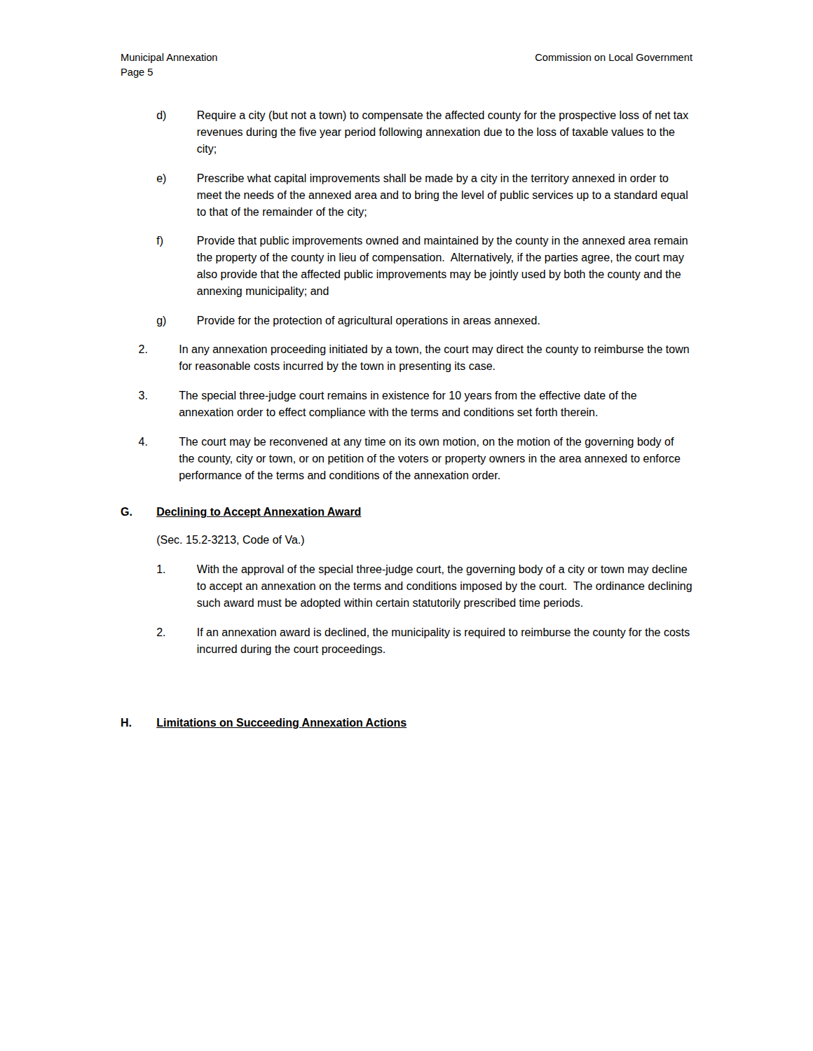Municipal Annexation
Page 5
Commission on Local Government
d) Require a city (but not a town) to compensate the affected county for the prospective loss of net tax revenues during the five year period following annexation due to the loss of taxable values to the city;
e) Prescribe what capital improvements shall be made by a city in the territory annexed in order to meet the needs of the annexed area and to bring the level of public services up to a standard equal to that of the remainder of the city;
f) Provide that public improvements owned and maintained by the county in the annexed area remain the property of the county in lieu of compensation. Alternatively, if the parties agree, the court may also provide that the affected public improvements may be jointly used by both the county and the annexing municipality; and
g) Provide for the protection of agricultural operations in areas annexed.
2. In any annexation proceeding initiated by a town, the court may direct the county to reimburse the town for reasonable costs incurred by the town in presenting its case.
3. The special three-judge court remains in existence for 10 years from the effective date of the annexation order to effect compliance with the terms and conditions set forth therein.
4. The court may be reconvened at any time on its own motion, on the motion of the governing body of the county, city or town, or on petition of the voters or property owners in the area annexed to enforce performance of the terms and conditions of the annexation order.
G. Declining to Accept Annexation Award
(Sec. 15.2-3213, Code of Va.)
1. With the approval of the special three-judge court, the governing body of a city or town may decline to accept an annexation on the terms and conditions imposed by the court. The ordinance declining such award must be adopted within certain statutorily prescribed time periods.
2. If an annexation award is declined, the municipality is required to reimburse the county for the costs incurred during the court proceedings.
H. Limitations on Succeeding Annexation Actions